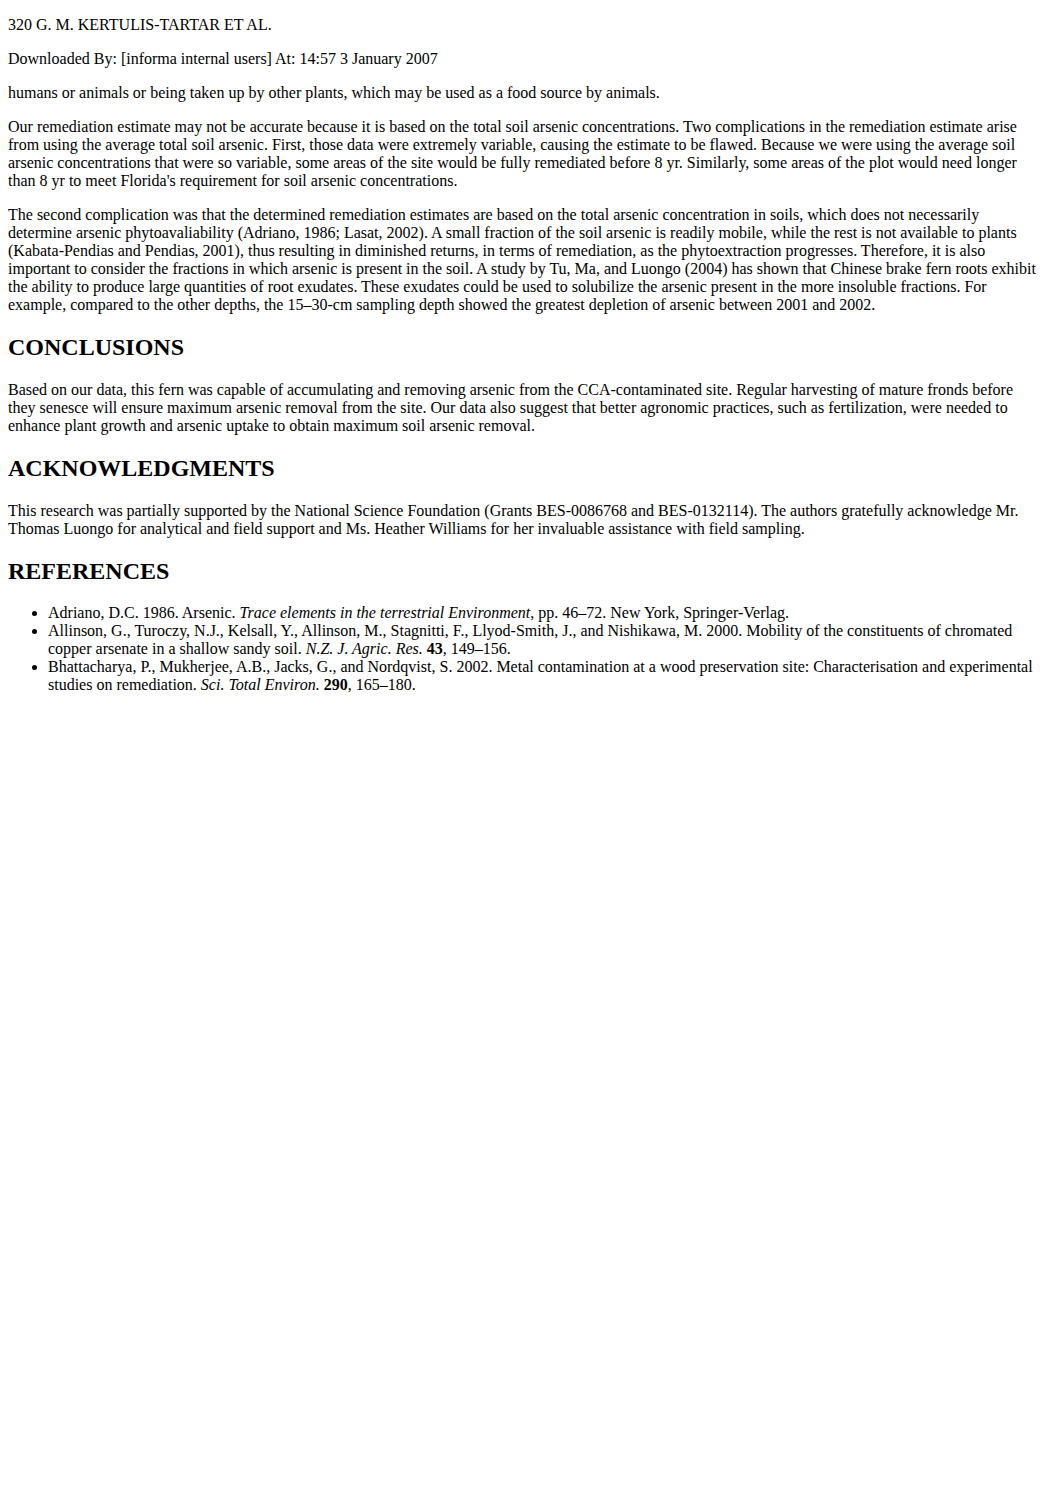320 G. M. KERTULIS-TARTAR ET AL.
Downloaded By: [informa internal users] At: 14:57 3 January 2007
humans or animals or being taken up by other plants, which may be used as a food source by animals.
Our remediation estimate may not be accurate because it is based on the total soil arsenic concentrations. Two complications in the remediation estimate arise from using the average total soil arsenic. First, those data were extremely variable, causing the estimate to be flawed. Because we were using the average soil arsenic concentrations that were so variable, some areas of the site would be fully remediated before 8 yr. Similarly, some areas of the plot would need longer than 8 yr to meet Florida's requirement for soil arsenic concentrations.
The second complication was that the determined remediation estimates are based on the total arsenic concentration in soils, which does not necessarily determine arsenic phytoavaliability (Adriano, 1986; Lasat, 2002). A small fraction of the soil arsenic is readily mobile, while the rest is not available to plants (Kabata-Pendias and Pendias, 2001), thus resulting in diminished returns, in terms of remediation, as the phytoextraction progresses. Therefore, it is also important to consider the fractions in which arsenic is present in the soil. A study by Tu, Ma, and Luongo (2004) has shown that Chinese brake fern roots exhibit the ability to produce large quantities of root exudates. These exudates could be used to solubilize the arsenic present in the more insoluble fractions. For example, compared to the other depths, the 15–30-cm sampling depth showed the greatest depletion of arsenic between 2001 and 2002.
CONCLUSIONS
Based on our data, this fern was capable of accumulating and removing arsenic from the CCA-contaminated site. Regular harvesting of mature fronds before they senesce will ensure maximum arsenic removal from the site. Our data also suggest that better agronomic practices, such as fertilization, were needed to enhance plant growth and arsenic uptake to obtain maximum soil arsenic removal.
ACKNOWLEDGMENTS
This research was partially supported by the National Science Foundation (Grants BES-0086768 and BES-0132114). The authors gratefully acknowledge Mr. Thomas Luongo for analytical and field support and Ms. Heather Williams for her invaluable assistance with field sampling.
REFERENCES
Adriano, D.C. 1986. Arsenic. Trace elements in the terrestrial Environment, pp. 46–72. New York, Springer-Verlag.
Allinson, G., Turoczy, N.J., Kelsall, Y., Allinson, M., Stagnitti, F., Llyod-Smith, J., and Nishikawa, M. 2000. Mobility of the constituents of chromated copper arsenate in a shallow sandy soil. N.Z. J. Agric. Res. 43, 149–156.
Bhattacharya, P., Mukherjee, A.B., Jacks, G., and Nordqvist, S. 2002. Metal contamination at a wood preservation site: Characterisation and experimental studies on remediation. Sci. Total Environ. 290, 165–180.